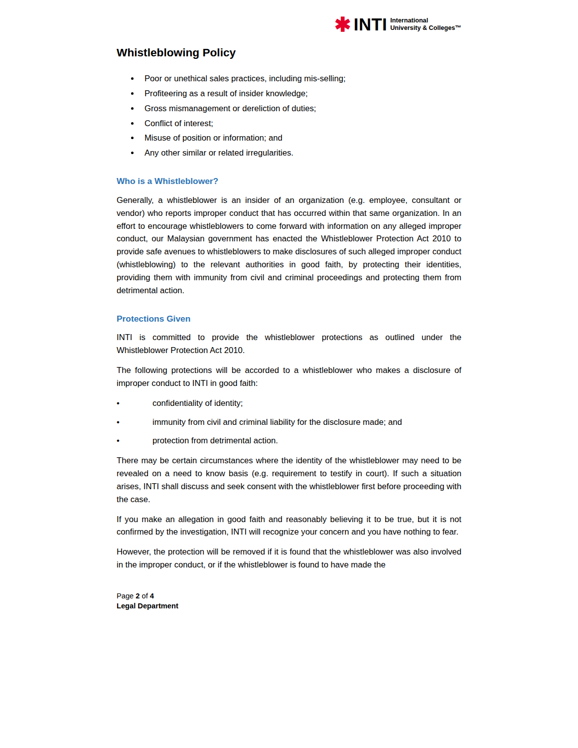✱INTI International
University & Colleges™
Whistleblowing Policy
Poor or unethical sales practices, including mis-selling;
Profiteering as a result of insider knowledge;
Gross mismanagement or dereliction of duties;
Conflict of interest;
Misuse of position or information; and
Any other similar or related irregularities.
Who is a Whistleblower?
Generally, a whistleblower is an insider of an organization (e.g. employee, consultant or vendor) who reports improper conduct that has occurred within that same organization. In an effort to encourage whistleblowers to come forward with information on any alleged improper conduct, our Malaysian government has enacted the Whistleblower Protection Act 2010 to provide safe avenues to whistleblowers to make disclosures of such alleged improper conduct (whistleblowing) to the relevant authorities in good faith, by protecting their identities, providing them with immunity from civil and criminal proceedings and protecting them from detrimental action.
Protections Given
INTI is committed to provide the whistleblower protections as outlined under the Whistleblower Protection Act 2010.
The following protections will be accorded to a whistleblower who makes a disclosure of improper conduct to INTI in good faith:
confidentiality of identity;
immunity from civil and criminal liability for the disclosure made; and
protection from detrimental action.
There may be certain circumstances where the identity of the whistleblower may need to be revealed on a need to know basis (e.g. requirement to testify in court). If such a situation arises, INTI shall discuss and seek consent with the whistleblower first before proceeding with the case.
If you make an allegation in good faith and reasonably believing it to be true, but it is not confirmed by the investigation, INTI will recognize your concern and you have nothing to fear.
However, the protection will be removed if it is found that the whistleblower was also involved in the improper conduct, or if the whistleblower is found to have made the
Page 2 of 4
Legal Department